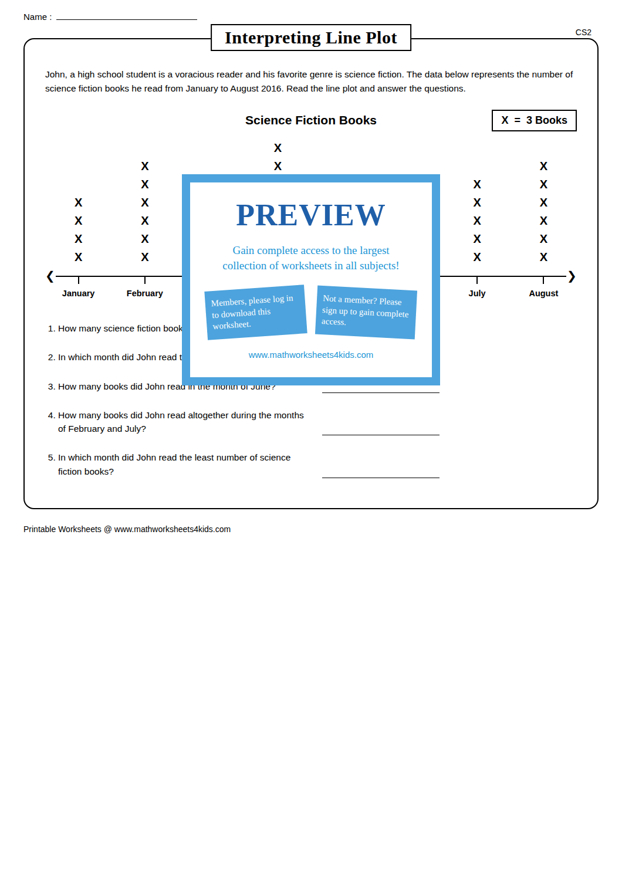Name :
CS2
Interpreting Line Plot
John, a high school student is a voracious reader and his favorite genre is science fiction. The data below represents the number of science fiction books he read from January to August 2016. Read the line plot and answer the questions.
Science Fiction Books
X = 3 Books
| | | | X | | | | |
| | X | | X | | | | X |
| | X | | X | | | X | X |
| X | X | | X | | | X | X |
| X | X | | X | | | X | X |
| X | X | | X | | | X | X |
| X | X | | X | | | X | X |
❮
❯
January
February
March
April
May
June
July
August
PREVIEW
Gain complete access to the largest
collection of worksheets in all subjects!
Members, please log in to download this worksheet.
Not a member? Please sign up to gain complete access.
www.mathworksheets4kids.com
How many science fiction books did John read in August?
In which month did John read the greatest number of books?
How many books did John read in the month of June?
How many books did John read altogether during the months of February and July?
In which month did John read the least number of science fiction books?
Printable Worksheets @ www.mathworksheets4kids.com